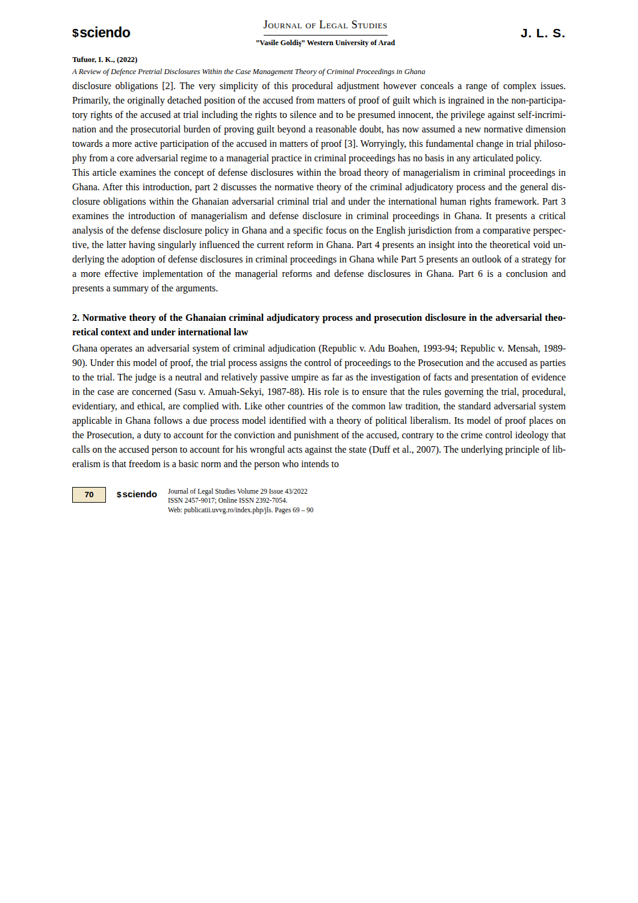$sciendo
Journal of Legal Studies
”Vasile Goldiş” Western University of Arad
J. L. S.
Tufuor, I. K., (2022)
A Review of Defence Pretrial Disclosures Within the Case Management Theory of Criminal Proceedings in Ghana
disclosure obligations [2]. The very simplicity of this procedural adjustment however conceals a range of complex issues. Primarily, the originally detached position of the accused from matters of proof of guilt which is ingrained in the non-participatory rights of the accused at trial including the rights to silence and to be presumed innocent, the privilege against self-incrimination and the prosecutorial burden of proving guilt beyond a reasonable doubt, has now assumed a new normative dimension towards a more active participation of the accused in matters of proof [3]. Worryingly, this fundamental change in trial philosophy from a core adversarial regime to a managerial practice in criminal proceedings has no basis in any articulated policy.
This article examines the concept of defense disclosures within the broad theory of managerialism in criminal proceedings in Ghana. After this introduction, part 2 discusses the normative theory of the criminal adjudicatory process and the general disclosure obligations within the Ghanaian adversarial criminal trial and under the international human rights framework. Part 3 examines the introduction of managerialism and defense disclosure in criminal proceedings in Ghana. It presents a critical analysis of the defense disclosure policy in Ghana and a specific focus on the English jurisdiction from a comparative perspective, the latter having singularly influenced the current reform in Ghana. Part 4 presents an insight into the theoretical void underlying the adoption of defense disclosures in criminal proceedings in Ghana while Part 5 presents an outlook of a strategy for a more effective implementation of the managerial reforms and defense disclosures in Ghana. Part 6 is a conclusion and presents a summary of the arguments.
2. Normative theory of the Ghanaian criminal adjudicatory process and prosecution disclosure in the adversarial theoretical context and under international law
Ghana operates an adversarial system of criminal adjudication (Republic v. Adu Boahen, 1993-94; Republic v. Mensah, 1989-90). Under this model of proof, the trial process assigns the control of proceedings to the Prosecution and the accused as parties to the trial. The judge is a neutral and relatively passive umpire as far as the investigation of facts and presentation of evidence in the case are concerned (Sasu v. Amuah-Sekyi, 1987-88). His role is to ensure that the rules governing the trial, procedural, evidentiary, and ethical, are complied with. Like other countries of the common law tradition, the standard adversarial system applicable in Ghana follows a due process model identified with a theory of political liberalism. Its model of proof places on the Prosecution, a duty to account for the conviction and punishment of the accused, contrary to the crime control ideology that calls on the accused person to account for his wrongful acts against the state (Duff et al., 2007). The underlying principle of liberalism is that freedom is a basic norm and the person who intends to
70
$sciendo
Journal of Legal Studies Volume 29 Issue 43/2022
ISSN 2457-9017; Online ISSN 2392-7054.
Web: publicatii.uvvg.ro/index.php/jls. Pages 69 – 90